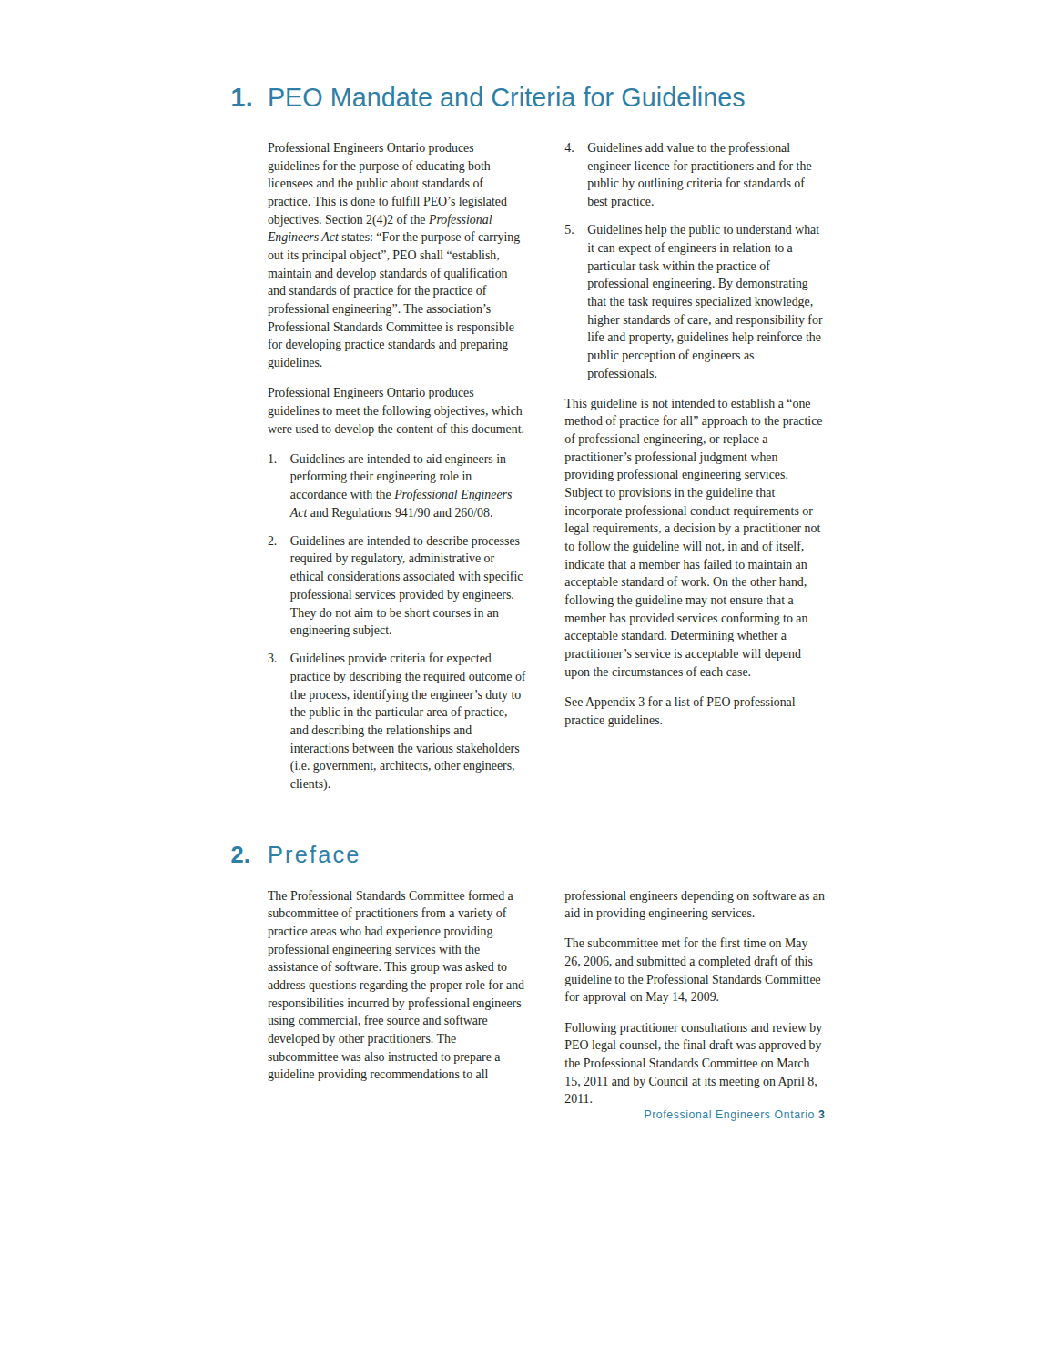1. PEO Mandate and Criteria for Guidelines
Professional Engineers Ontario produces guidelines for the purpose of educating both licensees and the public about standards of practice. This is done to fulfill PEO’s legislated objectives. Section 2(4)2 of the Professional Engineers Act states: “For the purpose of carrying out its principal object”, PEO shall “establish, maintain and develop standards of qualification and standards of practice for the practice of professional engineering”. The association’s Professional Standards Committee is responsible for developing practice standards and preparing guidelines.
Professional Engineers Ontario produces guidelines to meet the following objectives, which were used to develop the content of this document.
1. Guidelines are intended to aid engineers in performing their engineering role in accordance with the Professional Engineers Act and Regulations 941/90 and 260/08.
2. Guidelines are intended to describe processes required by regulatory, administrative or ethical considerations associated with specific professional services provided by engineers. They do not aim to be short courses in an engineering subject.
3. Guidelines provide criteria for expected practice by describing the required outcome of the process, identifying the engineer’s duty to the public in the particular area of practice, and describing the relationships and interactions between the various stakeholders (i.e. government, architects, other engineers, clients).
4. Guidelines add value to the professional engineer licence for practitioners and for the public by outlining criteria for standards of best practice.
5. Guidelines help the public to understand what it can expect of engineers in relation to a particular task within the practice of professional engineering. By demonstrating that the task requires specialized knowledge, higher standards of care, and responsibility for life and property, guidelines help reinforce the public perception of engineers as professionals.
This guideline is not intended to establish a “one method of practice for all” approach to the practice of professional engineering, or replace a practitioner’s professional judgment when providing professional engineering services. Subject to provisions in the guideline that incorporate professional conduct requirements or legal requirements, a decision by a practitioner not to follow the guideline will not, in and of itself, indicate that a member has failed to maintain an acceptable standard of work. On the other hand, following the guideline may not ensure that a member has provided services conforming to an acceptable standard. Determining whether a practitioner’s service is acceptable will depend upon the circumstances of each case.
See Appendix 3 for a list of PEO professional practice guidelines.
2. Preface
The Professional Standards Committee formed a subcommittee of practitioners from a variety of practice areas who had experience providing professional engineering services with the assistance of software. This group was asked to address questions regarding the proper role for and responsibilities incurred by professional engineers using commercial, free source and software developed by other practitioners. The subcommittee was also instructed to prepare a guideline providing recommendations to all professional engineers depending on software as an aid in providing engineering services.
The subcommittee met for the first time on May 26, 2006, and submitted a completed draft of this guideline to the Professional Standards Committee for approval on May 14, 2009.
Following practitioner consultations and review by PEO legal counsel, the final draft was approved by the Professional Standards Committee on March 15, 2011 and by Council at its meeting on April 8, 2011.
Professional Engineers Ontario 3